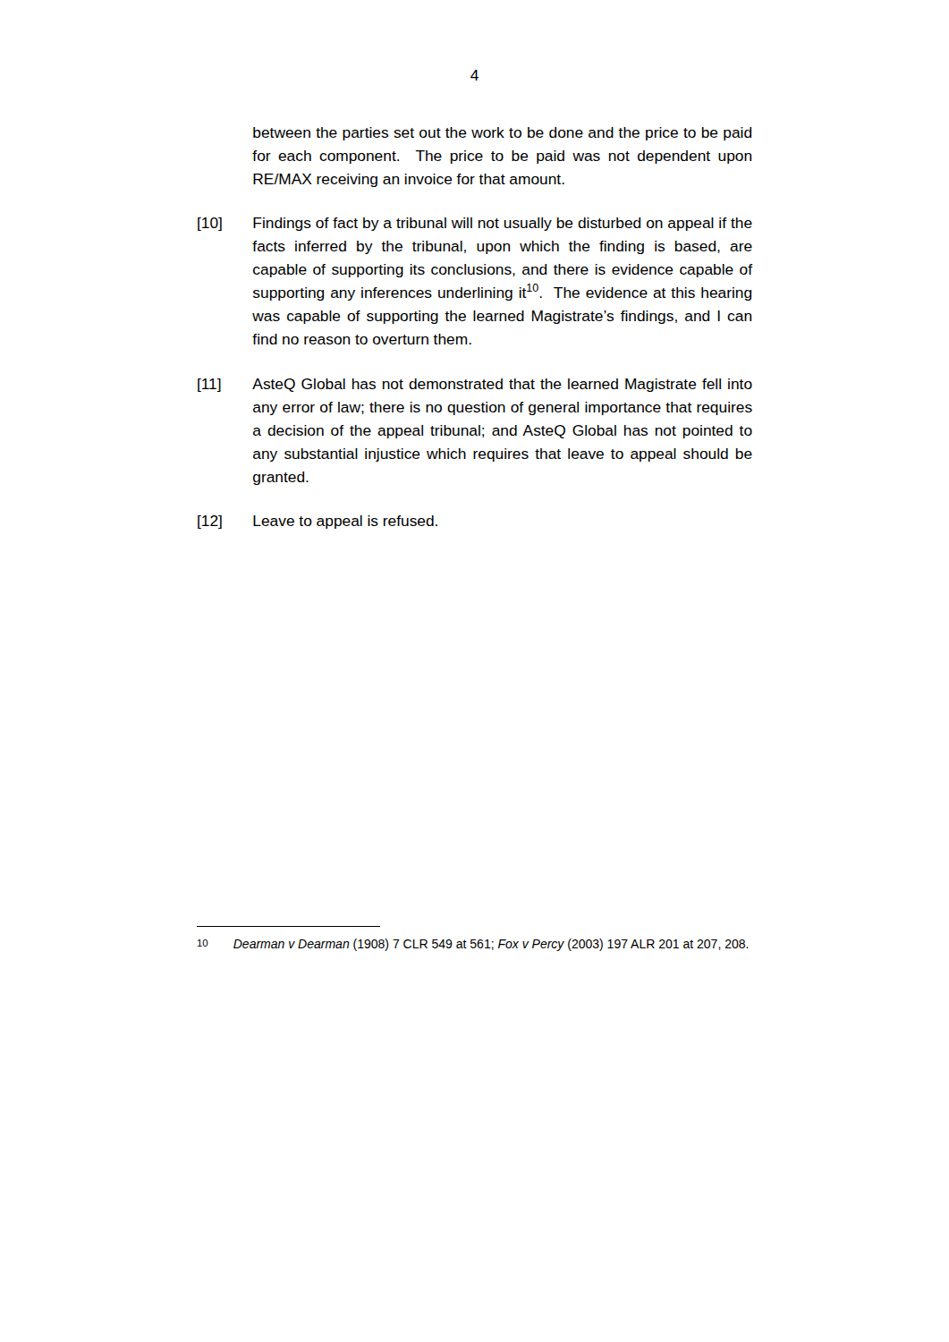4
between the parties set out the work to be done and the price to be paid for each component. The price to be paid was not dependent upon RE/MAX receiving an invoice for that amount.
[10]
Findings of fact by a tribunal will not usually be disturbed on appeal if the facts inferred by the tribunal, upon which the finding is based, are capable of supporting its conclusions, and there is evidence capable of supporting any inferences underlining it10. The evidence at this hearing was capable of supporting the learned Magistrate’s findings, and I can find no reason to overturn them.
[11]
AsteQ Global has not demonstrated that the learned Magistrate fell into any error of law; there is no question of general importance that requires a decision of the appeal tribunal; and AsteQ Global has not pointed to any substantial injustice which requires that leave to appeal should be granted.
[12]
Leave to appeal is refused.
10
Dearman v Dearman (1908) 7 CLR 549 at 561; Fox v Percy (2003) 197 ALR 201 at 207, 208.